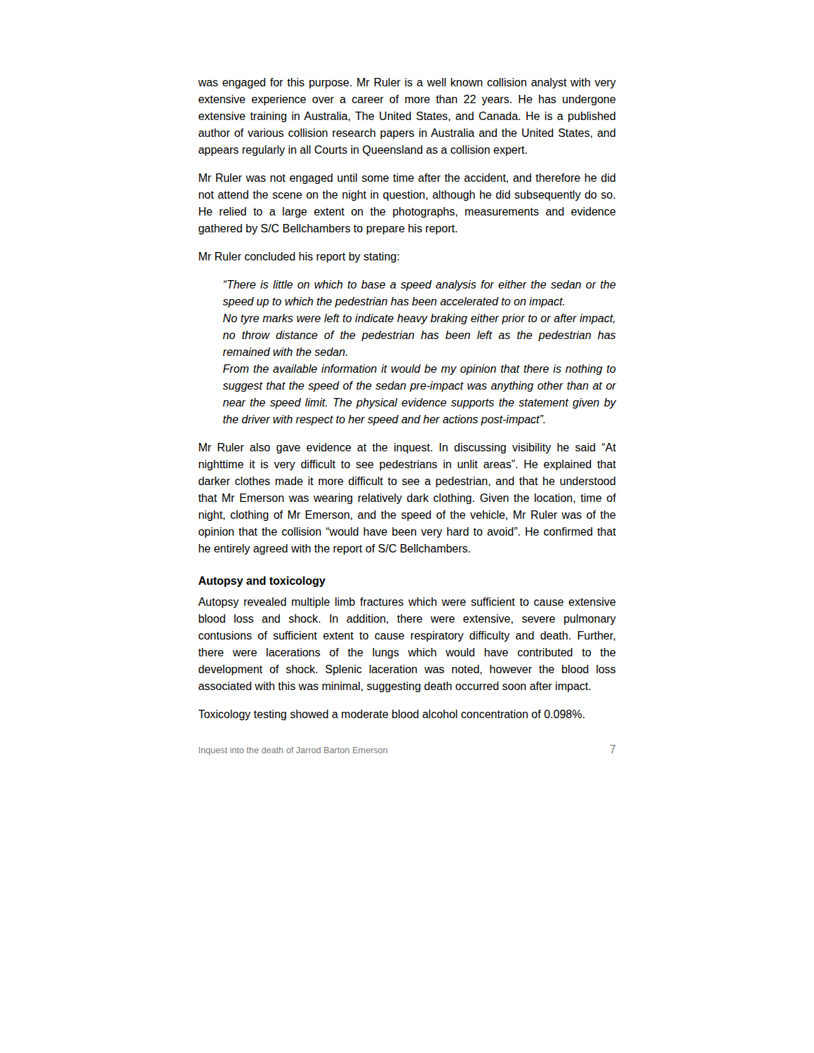was engaged for this purpose. Mr Ruler is a well known collision analyst with very extensive experience over a career of more than 22 years. He has undergone extensive training in Australia, The United States, and Canada. He is a published author of various collision research papers in Australia and the United States, and appears regularly in all Courts in Queensland as a collision expert.
Mr Ruler was not engaged until some time after the accident, and therefore he did not attend the scene on the night in question, although he did subsequently do so. He relied to a large extent on the photographs, measurements and evidence gathered by S/C Bellchambers to prepare his report.
Mr Ruler concluded his report by stating:
“There is little on which to base a speed analysis for either the sedan or the speed up to which the pedestrian has been accelerated to on impact.
No tyre marks were left to indicate heavy braking either prior to or after impact, no throw distance of the pedestrian has been left as the pedestrian has remained with the sedan.
From the available information it would be my opinion that there is nothing to suggest that the speed of the sedan pre-impact was anything other than at or near the speed limit. The physical evidence supports the statement given by the driver with respect to her speed and her actions post-impact”.
Mr Ruler also gave evidence at the inquest. In discussing visibility he said “At nighttime it is very difficult to see pedestrians in unlit areas”. He explained that darker clothes made it more difficult to see a pedestrian, and that he understood that Mr Emerson was wearing relatively dark clothing. Given the location, time of night, clothing of Mr Emerson, and the speed of the vehicle, Mr Ruler was of the opinion that the collision “would have been very hard to avoid”. He confirmed that he entirely agreed with the report of S/C Bellchambers.
Autopsy and toxicology
Autopsy revealed multiple limb fractures which were sufficient to cause extensive blood loss and shock. In addition, there were extensive, severe pulmonary contusions of sufficient extent to cause respiratory difficulty and death. Further, there were lacerations of the lungs which would have contributed to the development of shock. Splenic laceration was noted, however the blood loss associated with this was minimal, suggesting death occurred soon after impact.
Toxicology testing showed a moderate blood alcohol concentration of 0.098%.
Inquest into the death of Jarrod Barton Emerson 7